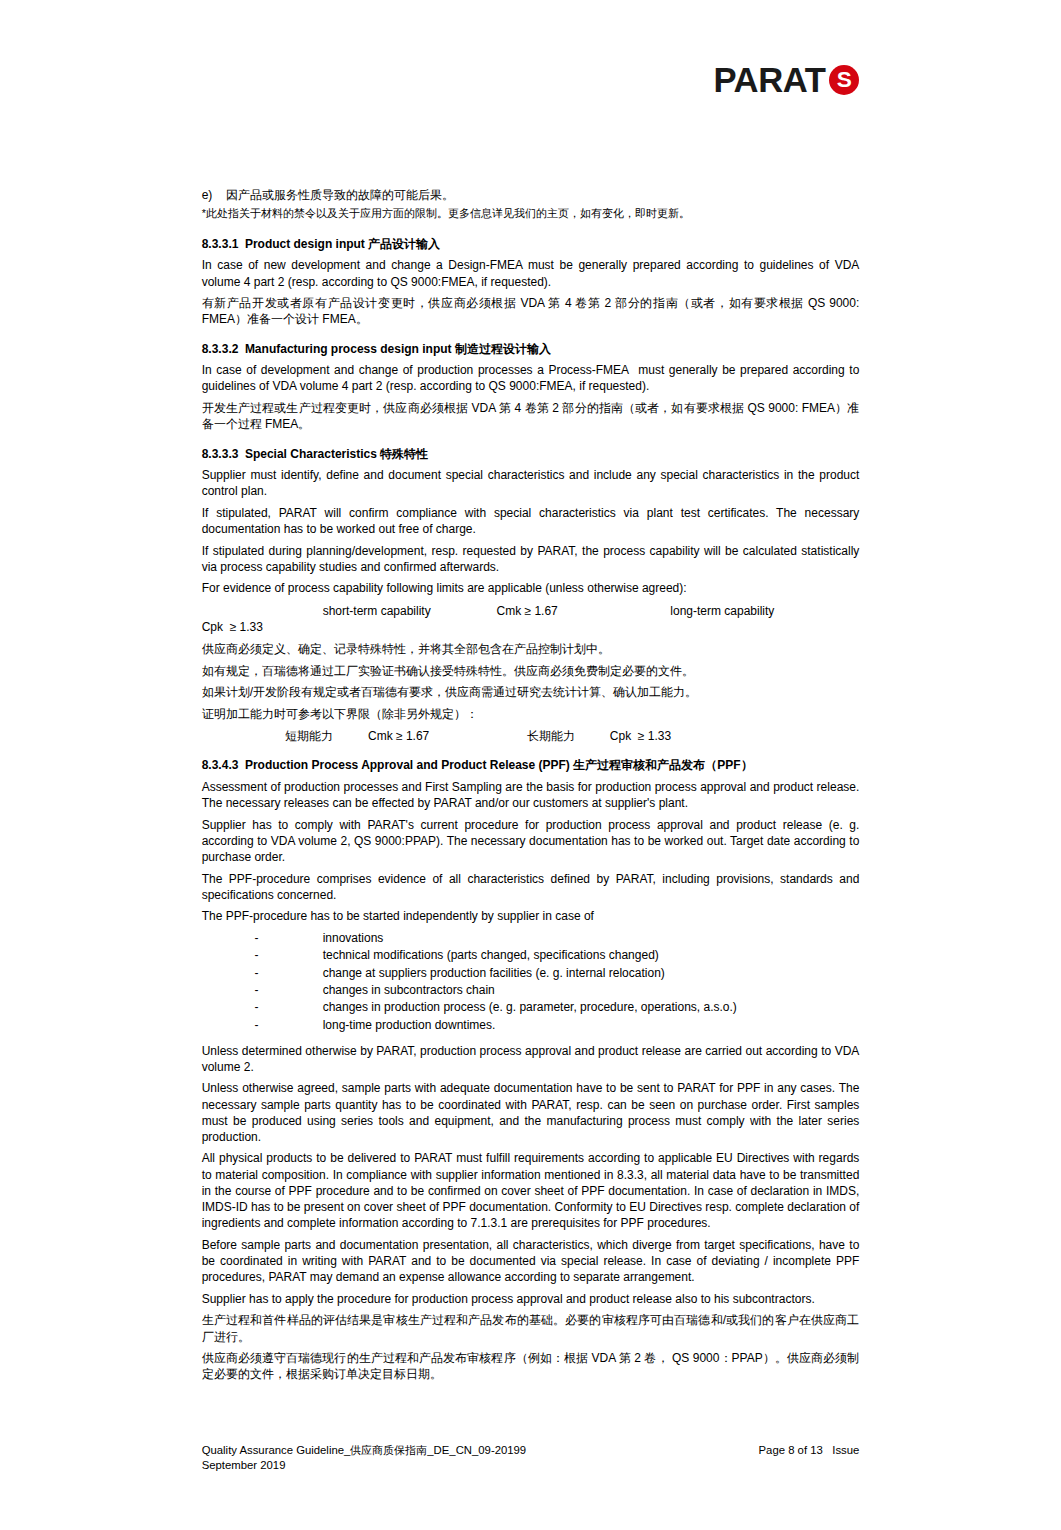PARAT
e) 因产品或服务性质导致的故障的可能后果。
*此处指关于材料的禁令以及关于应用方面的限制。更多信息详见我们的主页，如有变化，即时更新。
8.3.3.1 Product design input 产品设计输入
In case of new development and change a Design-FMEA must be generally prepared according to guidelines of VDA volume 4 part 2 (resp. according to QS 9000:FMEA, if requested).
有新产品开发或者原有产品设计变更时，供应商必须根据 VDA 第 4 卷第 2 部分的指南（或者，如有要求根据 QS 9000: FMEA）准备一个设计 FMEA。
8.3.3.2 Manufacturing process design input 制造过程设计输入
In case of development and change of production processes a Process-FMEA must generally be prepared according to guidelines of VDA volume 4 part 2 (resp. according to QS 9000:FMEA, if requested).
开发生产过程或生产过程变更时，供应商必须根据 VDA 第 4 卷第 2 部分的指南（或者，如有要求根据 QS 9000: FMEA）准备一个过程 FMEA。
8.3.3.3 Special Characteristics 特殊特性
Supplier must identify, define and document special characteristics and include any special characteristics in the product control plan.
If stipulated, PARAT will confirm compliance with special characteristics via plant test certificates. The necessary documentation has to be worked out free of charge.
If stipulated during planning/development, resp. requested by PARAT, the process capability will be calculated statistically via process capability studies and confirmed afterwards.
For evidence of process capability following limits are applicable (unless otherwise agreed):
short-term capability Cmk ≥ 1.67 long-term capability Cpk ≥ 1.33
供应商必须定义、确定、记录特殊特性，并将其全部包含在产品控制计划中。
如有规定，百瑞德将通过工厂实验证书确认接受特殊特性。供应商必须免费制定必要的文件。
如果计划/开发阶段有规定或者百瑞德有要求，供应商需通过研究去统计计算、确认加工能力。
证明加工能力时可参考以下界限（除非另外规定）：
短期能力 Cmk ≥ 1.67 长期能力Cpk ≥ 1.33
8.3.4.3 Production Process Approval and Product Release (PPF) 生产过程审核和产品发布（PPF）
Assessment of production processes and First Sampling are the basis for production process approval and product release. The necessary releases can be effected by PARAT and/or our customers at supplier's plant.
Supplier has to comply with PARAT's current procedure for production process approval and product release (e. g. according to VDA volume 2, QS 9000:PPAP). The necessary documentation has to be worked out. Target date according to purchase order.
The PPF-procedure comprises evidence of all characteristics defined by PARAT, including provisions, standards and specifications concerned.
The PPF-procedure has to be started independently by supplier in case of
innovations
technical modifications (parts changed, specifications changed)
change at suppliers production facilities (e. g. internal relocation)
changes in subcontractors chain
changes in production process (e. g. parameter, procedure, operations, a.s.o.)
long-time production downtimes.
Unless determined otherwise by PARAT, production process approval and product release are carried out according to VDA volume 2.
Unless otherwise agreed, sample parts with adequate documentation have to be sent to PARAT for PPF in any cases. The necessary sample parts quantity has to be coordinated with PARAT, resp. can be seen on purchase order. First samples must be produced using series tools and equipment, and the manufacturing process must comply with the later series production.
All physical products to be delivered to PARAT must fulfill requirements according to applicable EU Directives with regards to material composition. In compliance with supplier information mentioned in 8.3.3, all material data have to be transmitted in the course of PPF procedure and to be confirmed on cover sheet of PPF documentation. In case of declaration in IMDS, IMDS-ID has to be present on cover sheet of PPF documentation. Conformity to EU Directives resp. complete declaration of ingredients and complete information according to 7.1.3.1 are prerequisites for PPF procedures.
Before sample parts and documentation presentation, all characteristics, which diverge from target specifications, have to be coordinated in writing with PARAT and to be documented via special release. In case of deviating / incomplete PPF procedures, PARAT may demand an expense allowance according to separate arrangement.
Supplier has to apply the procedure for production process approval and product release also to his subcontractors.
生产过程和首件样品的评估结果是审核生产过程和产品发布的基础。必要的审核程序可由百瑞德和/或我们的客户在供应商工厂进行。
供应商必须遵守百瑞德现行的生产过程和产品发布审核程序（例如：根据 VDA 第 2 卷， QS 9000：PPAP）。供应商必须制定必要的文件，根据采购订单决定目标日期。
Quality Assurance Guideline_供应商质保指南_DE_CN_09-20199
September 2019
Page 8 of 13 Issue